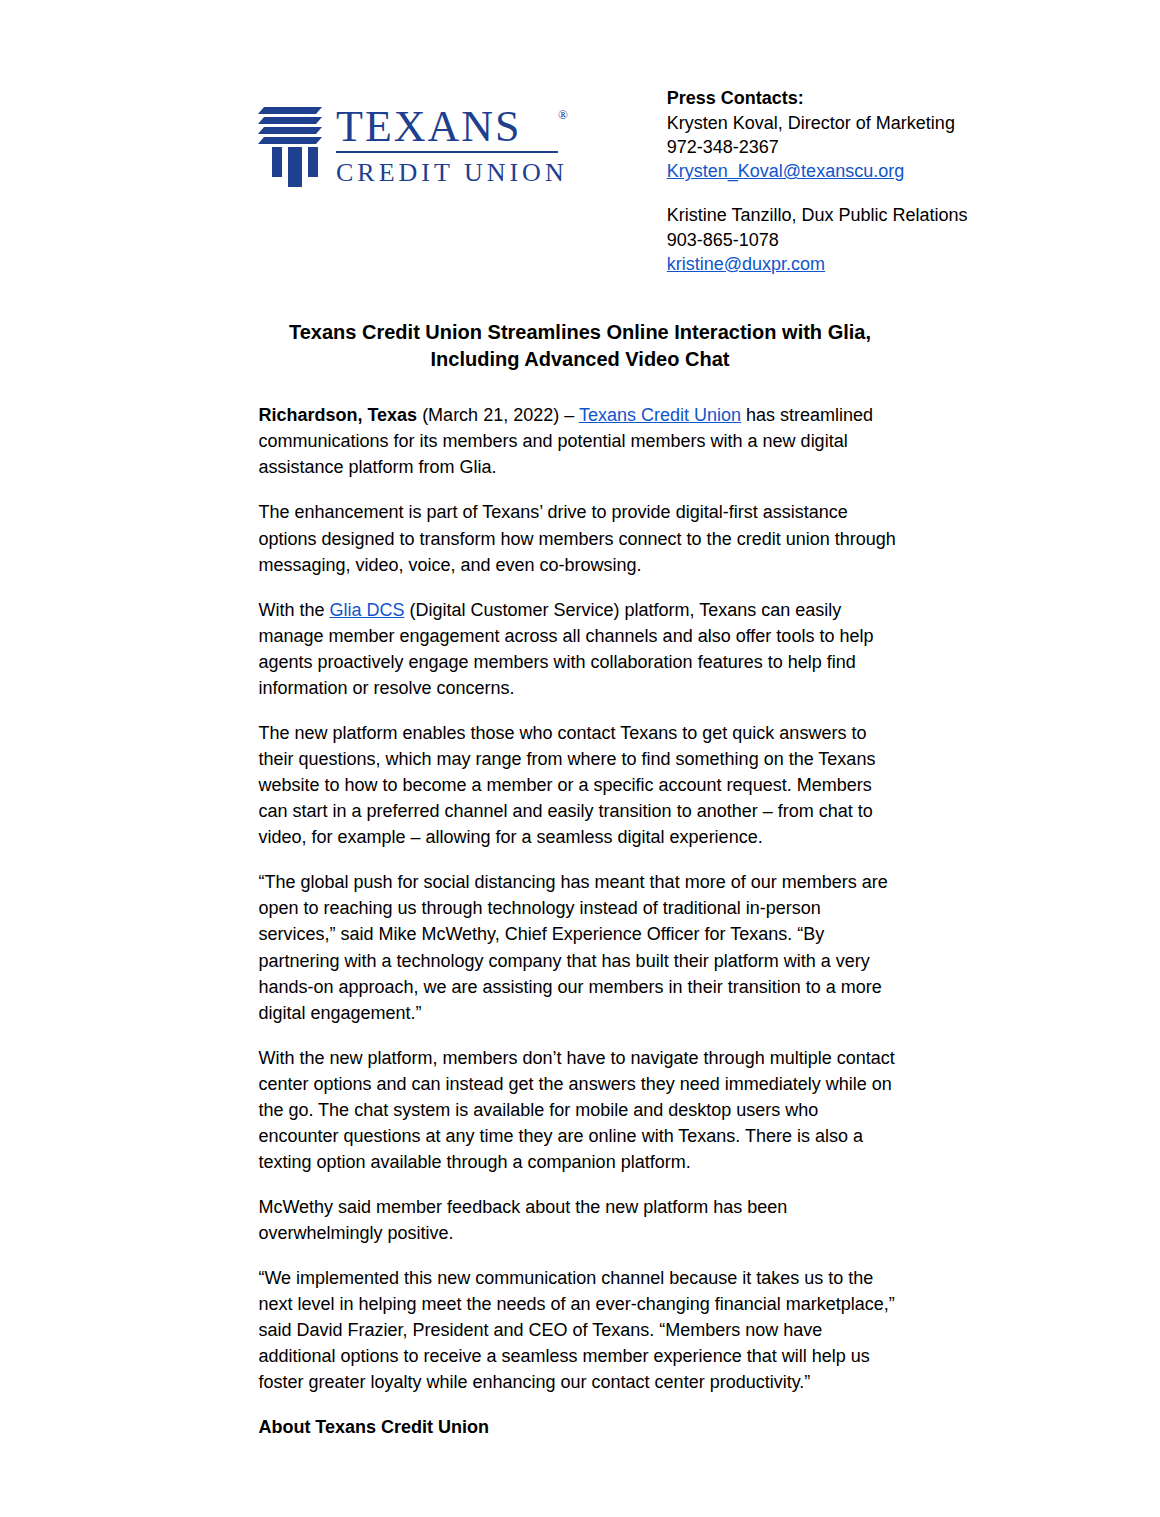TEXANS ® CREDIT UNION
Press Contacts:
Krysten Koval, Director of Marketing
972-348-2367
Krysten_Koval@texanscu.org
Kristine Tanzillo, Dux Public Relations
903-865-1078
kristine@duxpr.com
Texans Credit Union Streamlines Online Interaction with Glia,
Including Advanced Video Chat
Richardson, Texas (March 21, 2022) – Texans Credit Union has streamlined communications for its members and potential members with a new digital assistance platform from Glia.
The enhancement is part of Texans’ drive to provide digital-first assistance options designed to transform how members connect to the credit union through messaging, video, voice, and even co-browsing.
With the Glia DCS (Digital Customer Service) platform, Texans can easily manage member engagement across all channels and also offer tools to help agents proactively engage members with collaboration features to help find information or resolve concerns.
The new platform enables those who contact Texans to get quick answers to their questions, which may range from where to find something on the Texans website to how to become a member or a specific account request. Members can start in a preferred channel and easily transition to another – from chat to video, for example – allowing for a seamless digital experience.
“The global push for social distancing has meant that more of our members are open to reaching us through technology instead of traditional in-person services,” said Mike McWethy, Chief Experience Officer for Texans. “By partnering with a technology company that has built their platform with a very hands-on approach, we are assisting our members in their transition to a more digital engagement.”
With the new platform, members don’t have to navigate through multiple contact center options and can instead get the answers they need immediately while on the go. The chat system is available for mobile and desktop users who encounter questions at any time they are online with Texans. There is also a texting option available through a companion platform.
McWethy said member feedback about the new platform has been overwhelmingly positive.
“We implemented this new communication channel because it takes us to the next level in helping meet the needs of an ever-changing financial marketplace,” said David Frazier, President and CEO of Texans. “Members now have additional options to receive a seamless member experience that will help us foster greater loyalty while enhancing our contact center productivity.”
About Texans Credit Union